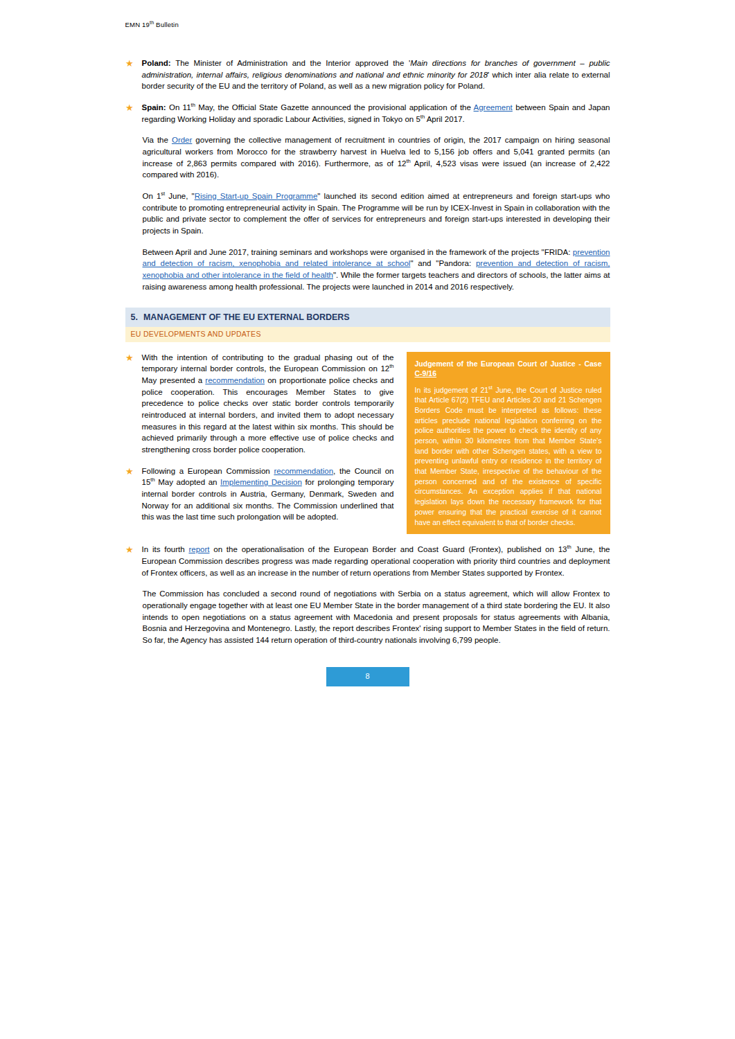EMN 19th Bulletin
★
Poland: The Minister of Administration and the Interior approved the 'Main directions for branches of government – public administration, internal affairs, religious denominations and national and ethnic minority for 2018' which inter alia relate to external border security of the EU and the territory of Poland, as well as a new migration policy for Poland.
★
Spain: On 11th May, the Official State Gazette announced the provisional application of the Agreement between Spain and Japan regarding Working Holiday and sporadic Labour Activities, signed in Tokyo on 5th April 2017.
Via the Order governing the collective management of recruitment in countries of origin, the 2017 campaign on hiring seasonal agricultural workers from Morocco for the strawberry harvest in Huelva led to 5,156 job offers and 5,041 granted permits (an increase of 2,863 permits compared with 2016). Furthermore, as of 12th April, 4,523 visas were issued (an increase of 2,422 compared with 2016).
On 1st June, "Rising Start-up Spain Programme" launched its second edition aimed at entrepreneurs and foreign start-ups who contribute to promoting entrepreneurial activity in Spain. The Programme will be run by ICEX-Invest in Spain in collaboration with the public and private sector to complement the offer of services for entrepreneurs and foreign start-ups interested in developing their projects in Spain.
Between April and June 2017, training seminars and workshops were organised in the framework of the projects "FRIDA: prevention and detection of racism, xenophobia and related intolerance at school" and "Pandora: prevention and detection of racism, xenophobia and other intolerance in the field of health". While the former targets teachers and directors of schools, the latter aims at raising awareness among health professional. The projects were launched in 2014 and 2016 respectively.
5. MANAGEMENT OF THE EU EXTERNAL BORDERS
EU DEVELOPMENTS AND UPDATES
★
With the intention of contributing to the gradual phasing out of the temporary internal border controls, the European Commission on 12th May presented a recommendation on proportionate police checks and police cooperation. This encourages Member States to give precedence to police checks over static border controls temporarily reintroduced at internal borders, and invited them to adopt necessary measures in this regard at the latest within six months. This should be achieved primarily through a more effective use of police checks and strengthening cross border police cooperation.
★
Following a European Commission recommendation, the Council on 15th May adopted an Implementing Decision for prolonging temporary internal border controls in Austria, Germany, Denmark, Sweden and Norway for an additional six months. The Commission underlined that this was the last time such prolongation will be adopted.
Judgement of the European Court of Justice - Case C-9/16
In its judgement of 21st June, the Court of Justice ruled that Article 67(2) TFEU and Articles 20 and 21 Schengen Borders Code must be interpreted as follows: these articles preclude national legislation conferring on the police authorities the power to check the identity of any person, within 30 kilometres from that Member State's land border with other Schengen states, with a view to preventing unlawful entry or residence in the territory of that Member State, irrespective of the behaviour of the person concerned and of the existence of specific circumstances. An exception applies if that national legislation lays down the necessary framework for that power ensuring that the practical exercise of it cannot have an effect equivalent to that of border checks.
★
In its fourth report on the operationalisation of the European Border and Coast Guard (Frontex), published on 13th June, the European Commission describes progress was made regarding operational cooperation with priority third countries and deployment of Frontex officers, as well as an increase in the number of return operations from Member States supported by Frontex.
The Commission has concluded a second round of negotiations with Serbia on a status agreement, which will allow Frontex to operationally engage together with at least one EU Member State in the border management of a third state bordering the EU. It also intends to open negotiations on a status agreement with Macedonia and present proposals for status agreements with Albania, Bosnia and Herzegovina and Montenegro. Lastly, the report describes Frontex' rising support to Member States in the field of return. So far, the Agency has assisted 144 return operation of third-country nationals involving 6,799 people.
8